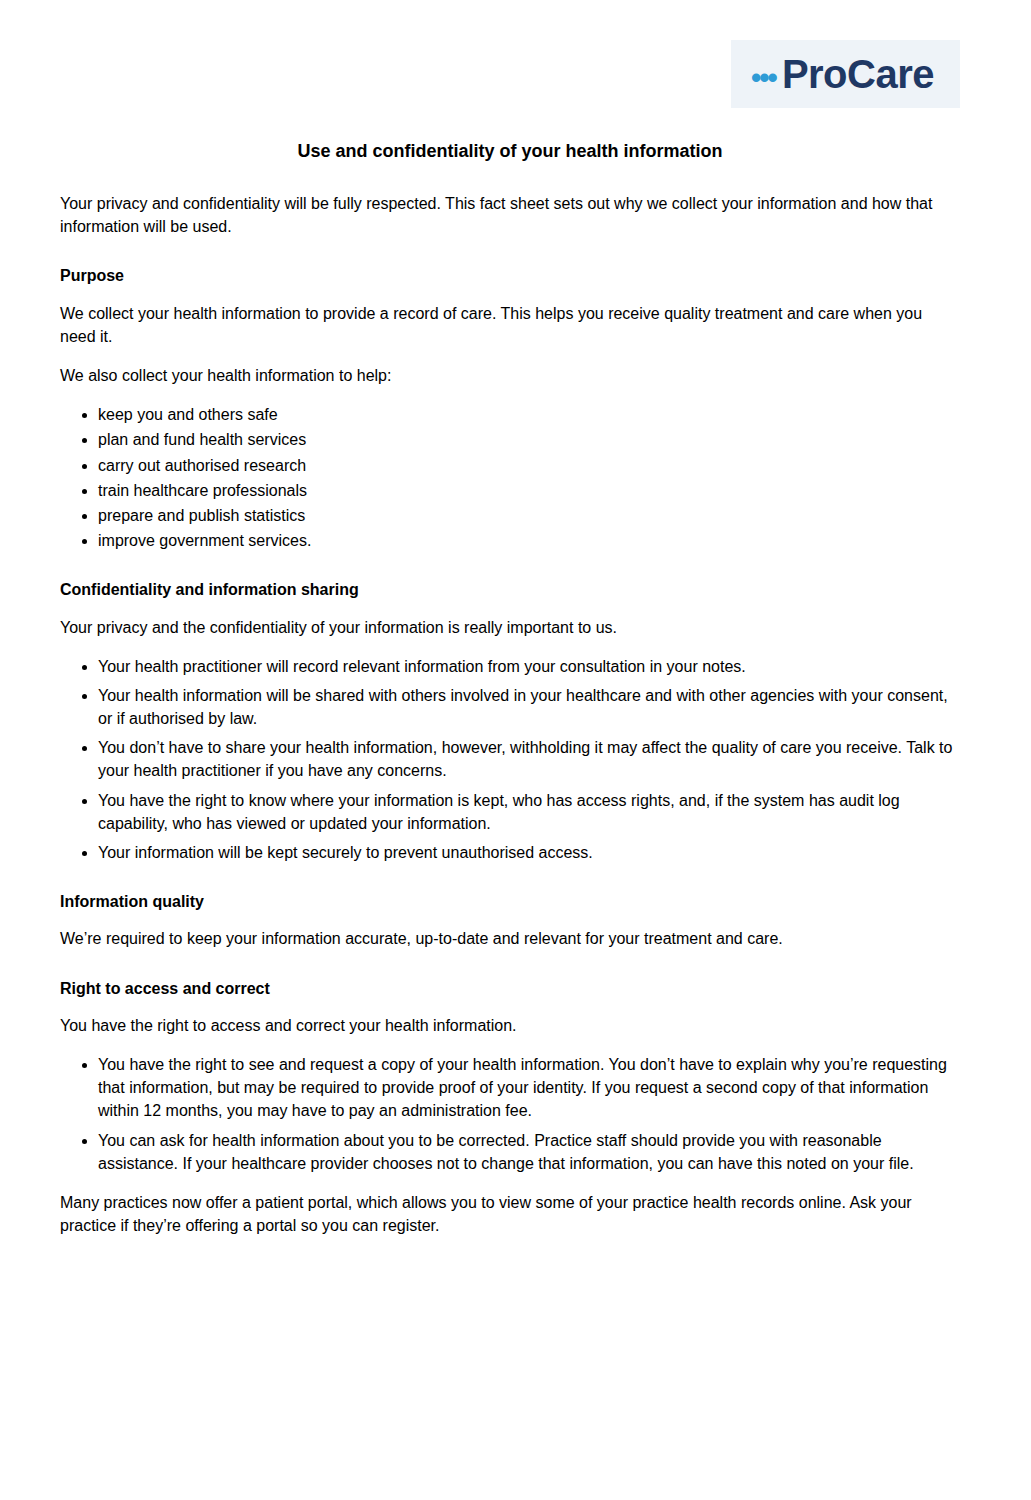•••ProCare
Use and confidentiality of your health information
Your privacy and confidentiality will be fully respected. This fact sheet sets out why we collect your information and how that information will be used.
Purpose
We collect your health information to provide a record of care. This helps you receive quality treatment and care when you need it.
We also collect your health information to help:
keep you and others safe
plan and fund health services
carry out authorised research
train healthcare professionals
prepare and publish statistics
improve government services.
Confidentiality and information sharing
Your privacy and the confidentiality of your information is really important to us.
Your health practitioner will record relevant information from your consultation in your notes.
Your health information will be shared with others involved in your healthcare and with other agencies with your consent, or if authorised by law.
You don’t have to share your health information, however, withholding it may affect the quality of care you receive. Talk to your health practitioner if you have any concerns.
You have the right to know where your information is kept, who has access rights, and, if the system has audit log capability, who has viewed or updated your information.
Your information will be kept securely to prevent unauthorised access.
Information quality
We’re required to keep your information accurate, up-to-date and relevant for your treatment and care.
Right to access and correct
You have the right to access and correct your health information.
You have the right to see and request a copy of your health information. You don’t have to explain why you’re requesting that information, but may be required to provide proof of your identity. If you request a second copy of that information within 12 months, you may have to pay an administration fee.
You can ask for health information about you to be corrected. Practice staff should provide you with reasonable assistance. If your healthcare provider chooses not to change that information, you can have this noted on your file.
Many practices now offer a patient portal, which allows you to view some of your practice health records online. Ask your practice if they’re offering a portal so you can register.